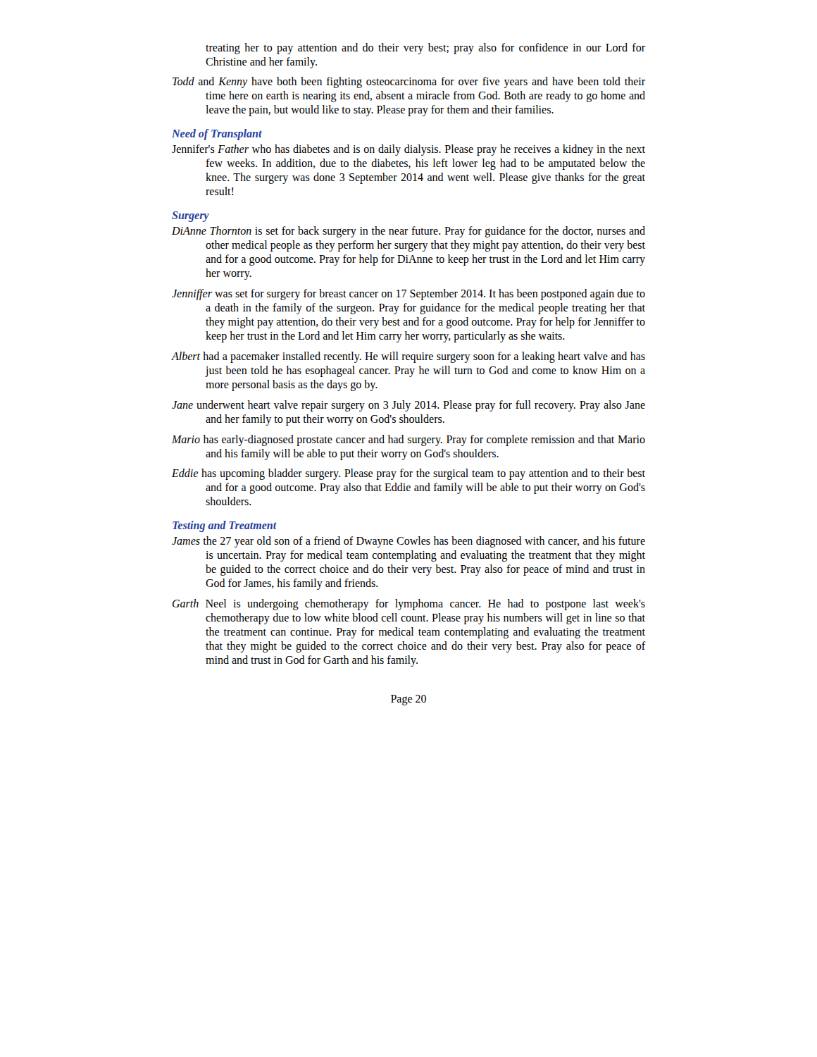treating her to pay attention and do their very best; pray also for confidence in our Lord for Christine and her family.
Todd and Kenny have both been fighting osteocarcinoma for over five years and have been told their time here on earth is nearing its end, absent a miracle from God. Both are ready to go home and leave the pain, but would like to stay. Please pray for them and their families.
Need of Transplant
Jennifer's Father who has diabetes and is on daily dialysis. Please pray he receives a kidney in the next few weeks. In addition, due to the diabetes, his left lower leg had to be amputated below the knee. The surgery was done 3 September 2014 and went well. Please give thanks for the great result!
Surgery
DiAnne Thornton is set for back surgery in the near future. Pray for guidance for the doctor, nurses and other medical people as they perform her surgery that they might pay attention, do their very best and for a good outcome. Pray for help for DiAnne to keep her trust in the Lord and let Him carry her worry.
Jenniffer was set for surgery for breast cancer on 17 September 2014. It has been postponed again due to a death in the family of the surgeon. Pray for guidance for the medical people treating her that they might pay attention, do their very best and for a good outcome. Pray for help for Jenniffer to keep her trust in the Lord and let Him carry her worry, particularly as she waits.
Albert had a pacemaker installed recently. He will require surgery soon for a leaking heart valve and has just been told he has esophageal cancer. Pray he will turn to God and come to know Him on a more personal basis as the days go by.
Jane underwent heart valve repair surgery on 3 July 2014. Please pray for full recovery. Pray also Jane and her family to put their worry on God's shoulders.
Mario has early-diagnosed prostate cancer and had surgery. Pray for complete remission and that Mario and his family will be able to put their worry on God's shoulders.
Eddie has upcoming bladder surgery. Please pray for the surgical team to pay attention and to their best and for a good outcome. Pray also that Eddie and family will be able to put their worry on God's shoulders.
Testing and Treatment
James the 27 year old son of a friend of Dwayne Cowles has been diagnosed with cancer, and his future is uncertain. Pray for medical team contemplating and evaluating the treatment that they might be guided to the correct choice and do their very best. Pray also for peace of mind and trust in God for James, his family and friends.
Garth Neel is undergoing chemotherapy for lymphoma cancer. He had to postpone last week's chemotherapy due to low white blood cell count. Please pray his numbers will get in line so that the treatment can continue. Pray for medical team contemplating and evaluating the treatment that they might be guided to the correct choice and do their very best. Pray also for peace of mind and trust in God for Garth and his family.
Page 20